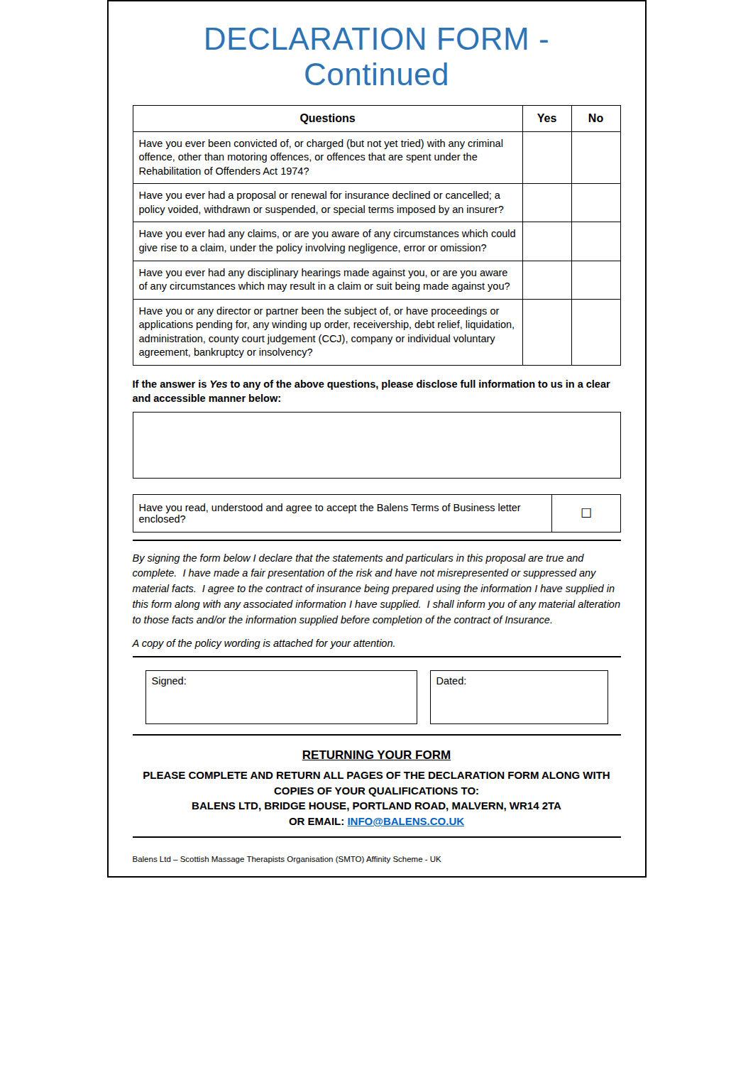DECLARATION FORM - Continued
| Questions | Yes | No |
| --- | --- | --- |
| Have you ever been convicted of, or charged (but not yet tried) with any criminal offence, other than motoring offences, or offences that are spent under the Rehabilitation of Offenders Act 1974? | | |
| Have you ever had a proposal or renewal for insurance declined or cancelled; a policy voided, withdrawn or suspended, or special terms imposed by an insurer? | | |
| Have you ever had any claims, or are you aware of any circumstances which could give rise to a claim, under the policy involving negligence, error or omission? | | |
| Have you ever had any disciplinary hearings made against you, or are you aware of any circumstances which may result in a claim or suit being made against you? | | |
| Have you or any director or partner been the subject of, or have proceedings or applications pending for, any winding up order, receivership, debt relief, liquidation, administration, county court judgement (CCJ), company or individual voluntary agreement, bankruptcy or insolvency? | | |
If the answer is Yes to any of the above questions, please disclose full information to us in a clear and accessible manner below:
| Have you read, understood and agree to accept the Balens Terms of Business letter enclosed? | ☐ |
By signing the form below I declare that the statements and particulars in this proposal are true and complete. I have made a fair presentation of the risk and have not misrepresented or suppressed any material facts. I agree to the contract of insurance being prepared using the information I have supplied in this form along with any associated information I have supplied. I shall inform you of any material alteration to those facts and/or the information supplied before completion of the contract of Insurance.
A copy of the policy wording is attached for your attention.
| Signed: | Dated: |
RETURNING YOUR FORM PLEASE COMPLETE AND RETURN ALL PAGES OF THE DECLARATION FORM ALONG WITH COPIES OF YOUR QUALIFICATIONS TO:
BALENS LTD, BRIDGE HOUSE, PORTLAND ROAD, MALVERN, WR14 2TA
OR EMAIL: INFO@BALENS.CO.UK
Balens Ltd – Scottish Massage Therapists Organisation (SMTO) Affinity Scheme - UK